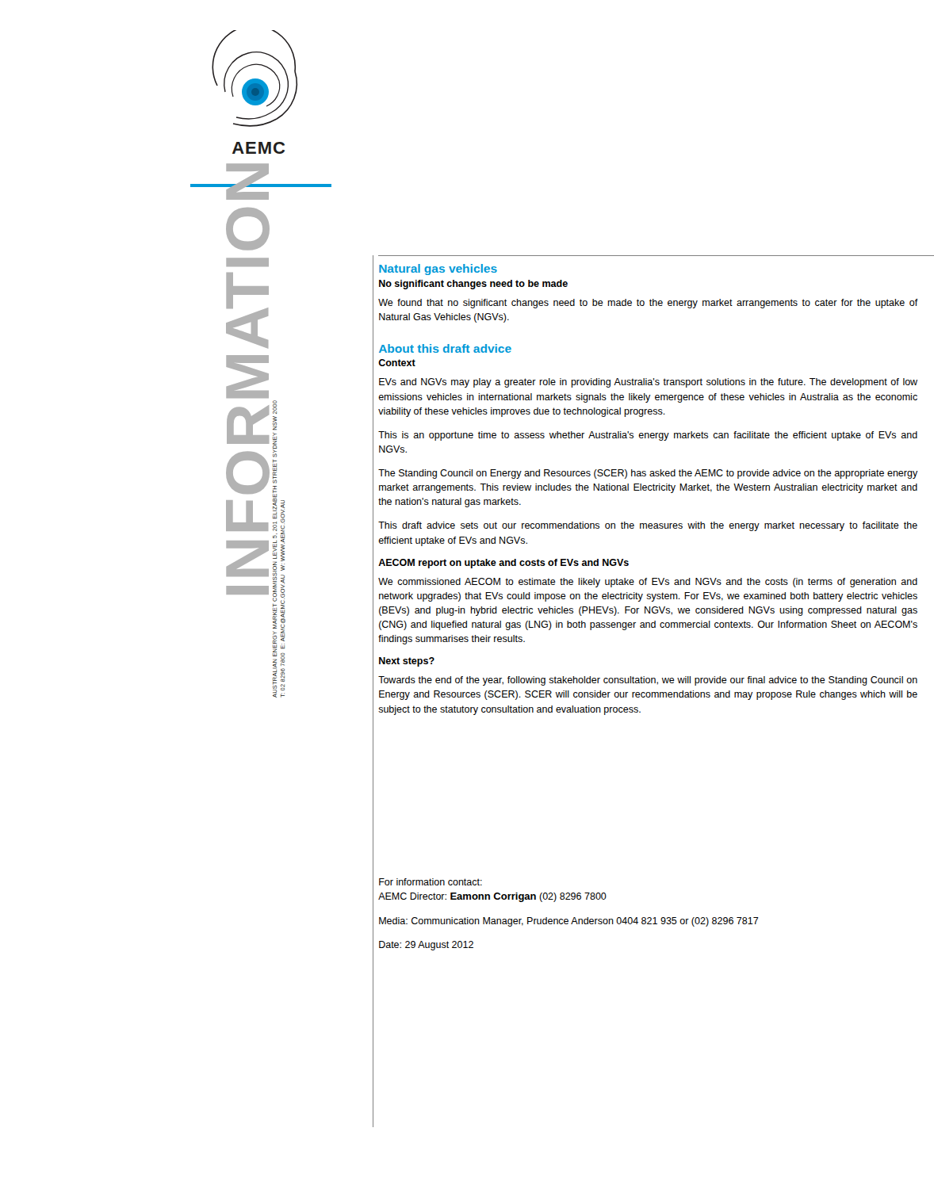AEMC
INFORMATION
AUSTRALIAN ENERGY MARKET COMMISSION LEVEL 5, 201 ELIZABETH STREET SYDNEY NSW 2000T: 02 8296 7800 E: AEMC@AEMC.GOV.AU W: WWW.AEMC.GOV.AU
Natural gas vehicles
No significant changes need to be made
We found that no significant changes need to be made to the energy market arrangements to cater for the uptake of Natural Gas Vehicles (NGVs).
About this draft advice
Context
EVs and NGVs may play a greater role in providing Australia's transport solutions in the future. The development of low emissions vehicles in international markets signals the likely emergence of these vehicles in Australia as the economic viability of these vehicles improves due to technological progress.
This is an opportune time to assess whether Australia's energy markets can facilitate the efficient uptake of EVs and NGVs.
The Standing Council on Energy and Resources (SCER) has asked the AEMC to provide advice on the appropriate energy market arrangements. This review includes the National Electricity Market, the Western Australian electricity market and the nation's natural gas markets.
This draft advice sets out our recommendations on the measures with the energy market necessary to facilitate the efficient uptake of EVs and NGVs.
AECOM report on uptake and costs of EVs and NGVs
We commissioned AECOM to estimate the likely uptake of EVs and NGVs and the costs (in terms of generation and network upgrades) that EVs could impose on the electricity system. For EVs, we examined both battery electric vehicles (BEVs) and plug-in hybrid electric vehicles (PHEVs). For NGVs, we considered NGVs using compressed natural gas (CNG) and liquefied natural gas (LNG) in both passenger and commercial contexts. Our Information Sheet on AECOM's findings summarises their results.
Next steps?
Towards the end of the year, following stakeholder consultation, we will provide our final advice to the Standing Council on Energy and Resources (SCER). SCER will consider our recommendations and may propose Rule changes which will be subject to the statutory consultation and evaluation process.
For information contact:
AEMC Director: Eamonn Corrigan (02) 8296 7800
Media: Communication Manager, Prudence Anderson 0404 821 935 or (02) 8296 7817
Date: 29 August 2012